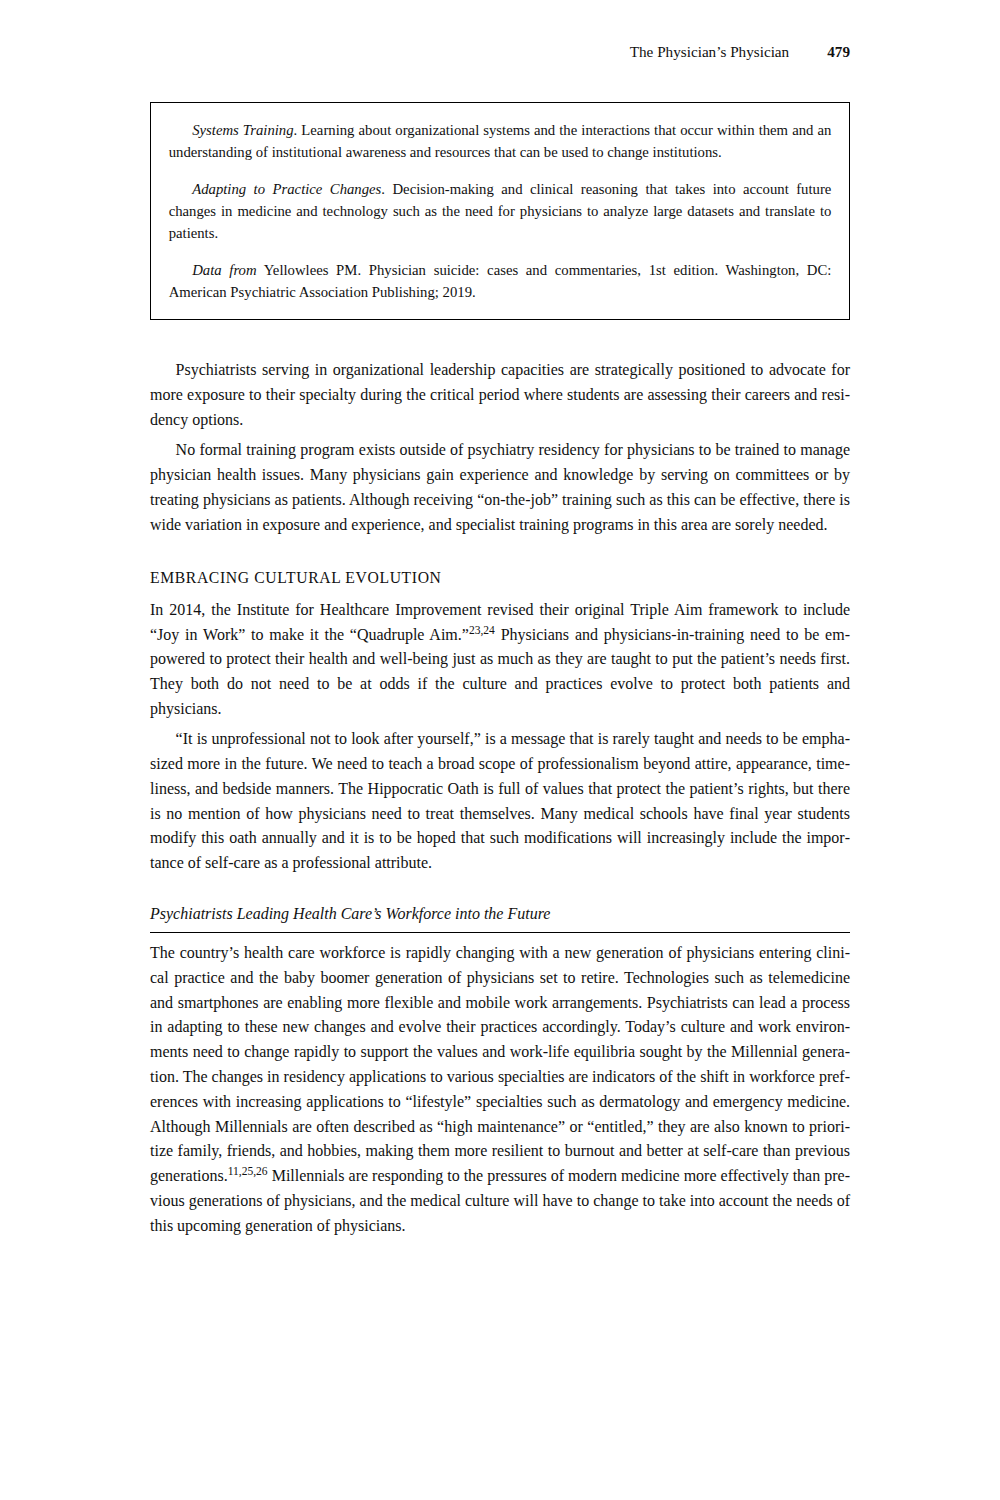The Physician’s Physician 479
Systems Training. Learning about organizational systems and the interactions that occur within them and an understanding of institutional awareness and resources that can be used to change institutions.
Adapting to Practice Changes. Decision-making and clinical reasoning that takes into account future changes in medicine and technology such as the need for physicians to analyze large datasets and translate to patients.
Data from Yellowlees PM. Physician suicide: cases and commentaries, 1st edition. Washington, DC: American Psychiatric Association Publishing; 2019.
Psychiatrists serving in organizational leadership capacities are strategically positioned to advocate for more exposure to their specialty during the critical period where students are assessing their careers and residency options.
No formal training program exists outside of psychiatry residency for physicians to be trained to manage physician health issues. Many physicians gain experience and knowledge by serving on committees or by treating physicians as patients. Although receiving “on-the-job” training such as this can be effective, there is wide variation in exposure and experience, and specialist training programs in this area are sorely needed.
Embracing Cultural Evolution
In 2014, the Institute for Healthcare Improvement revised their original Triple Aim framework to include “Joy in Work” to make it the “Quadruple Aim.”23,24 Physicians and physicians-in-training need to be empowered to protect their health and well-being just as much as they are taught to put the patient’s needs first. They both do not need to be at odds if the culture and practices evolve to protect both patients and physicians.
“It is unprofessional not to look after yourself,” is a message that is rarely taught and needs to be emphasized more in the future. We need to teach a broad scope of professionalism beyond attire, appearance, timeliness, and bedside manners. The Hippocratic Oath is full of values that protect the patient’s rights, but there is no mention of how physicians need to treat themselves. Many medical schools have final year students modify this oath annually and it is to be hoped that such modifications will increasingly include the importance of self-care as a professional attribute.
Psychiatrists Leading Health Care’s Workforce into the Future
The country’s health care workforce is rapidly changing with a new generation of physicians entering clinical practice and the baby boomer generation of physicians set to retire. Technologies such as telemedicine and smartphones are enabling more flexible and mobile work arrangements. Psychiatrists can lead a process in adapting to these new changes and evolve their practices accordingly. Today’s culture and work environments need to change rapidly to support the values and work-life equilibria sought by the Millennial generation. The changes in residency applications to various specialties are indicators of the shift in workforce preferences with increasing applications to “lifestyle” specialties such as dermatology and emergency medicine. Although Millennials are often described as “high maintenance” or “entitled,” they are also known to prioritize family, friends, and hobbies, making them more resilient to burnout and better at self-care than previous generations.11,25,26 Millennials are responding to the pressures of modern medicine more effectively than previous generations of physicians, and the medical culture will have to change to take into account the needs of this upcoming generation of physicians.